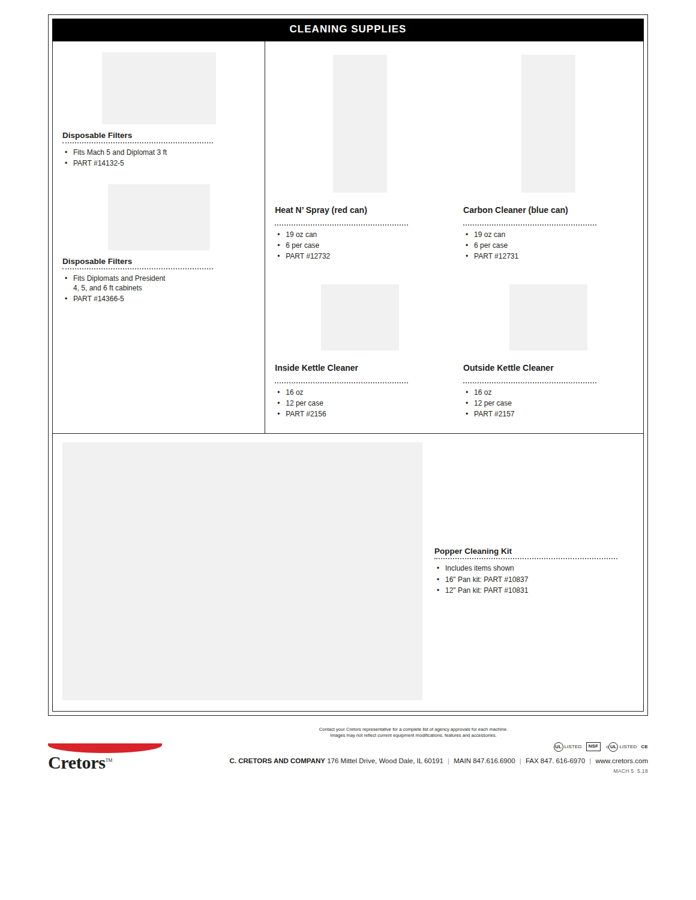CLEANING SUPPLIES
Disposable Filters
Fits Mach 5 and Diplomat 3 ft
PART #14132-5
Disposable Filters
Fits Diplomats and President
4, 5, and 6 ft cabinets
PART #14366-5
Heat N’ Spray (red can)
19 oz can
6 per case
PART #12732
Carbon Cleaner (blue can)
19 oz can
6 per case
PART #12731
Inside Kettle Cleaner
16 oz
12 per case
PART #2156
Outside Kettle Cleaner
16 oz
12 per case
PART #2157
Popper Cleaning Kit
Includes items shown
16" Pan kit: PART #10837
12" Pan kit: PART #10831
CretorsTM
Contact your Cretors representative for a complete list of agency approvals for each machine.
Images may not reflect current equipment modifications, features and accessories.
UL LISTED NSF cUL LISTED CE
C. CRETORS AND COMPANY 176 Mittel Drive, Wood Dale, IL 60191 | MAIN 847.616.6900 | FAX 847. 616-6970 | www.cretors.com
MACH 5 5.18